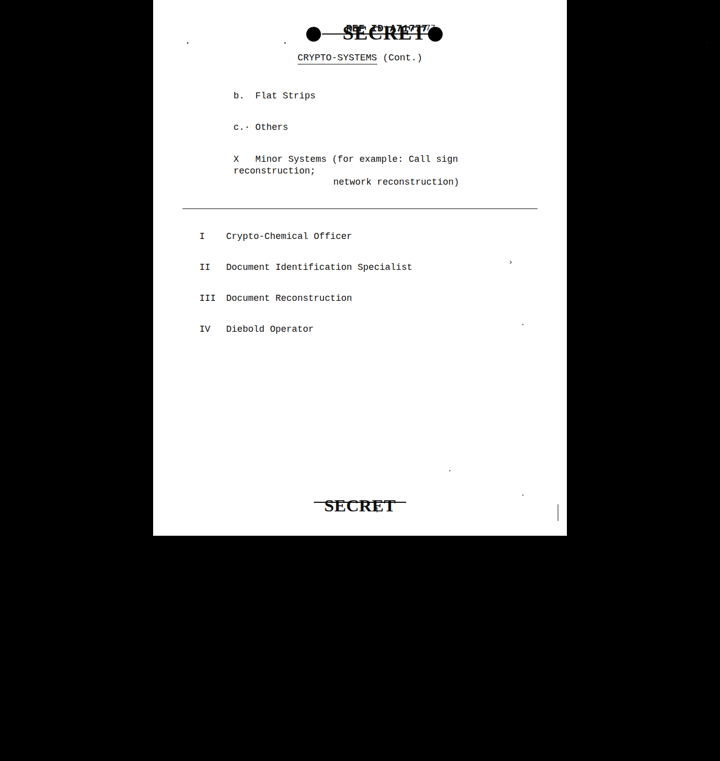. . .
SECRET REF ID:A71777 77
CRYPTO-SYSTEMS (Cont.)
b. Flat Strips
c.·Others
XMinor Systems (for example: Call sign reconstruction; network reconstruction)
ICrypto-Chemical Officer
IIDocument Identification Specialist
IIIDocument Reconstruction
IVDiebold Operator
› . . .
SECRET 4